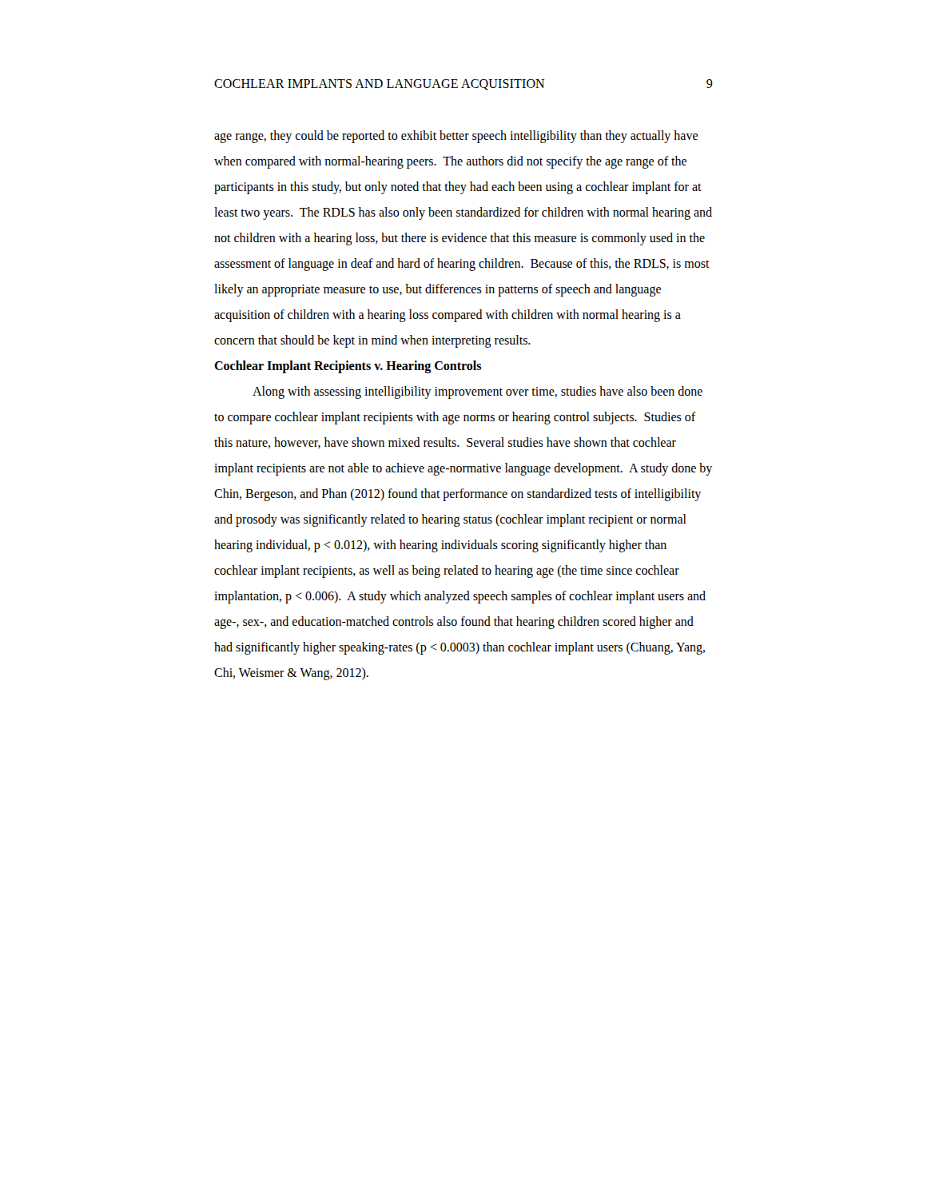Cochlear Implants and Language Acquisition 9
age range, they could be reported to exhibit better speech intelligibility than they actually have when compared with normal-hearing peers. The authors did not specify the age range of the participants in this study, but only noted that they had each been using a cochlear implant for at least two years. The RDLS has also only been standardized for children with normal hearing and not children with a hearing loss, but there is evidence that this measure is commonly used in the assessment of language in deaf and hard of hearing children. Because of this, the RDLS, is most likely an appropriate measure to use, but differences in patterns of speech and language acquisition of children with a hearing loss compared with children with normal hearing is a concern that should be kept in mind when interpreting results.
Cochlear Implant Recipients v. Hearing Controls
Along with assessing intelligibility improvement over time, studies have also been done to compare cochlear implant recipients with age norms or hearing control subjects. Studies of this nature, however, have shown mixed results. Several studies have shown that cochlear implant recipients are not able to achieve age-normative language development. A study done by Chin, Bergeson, and Phan (2012) found that performance on standardized tests of intelligibility and prosody was significantly related to hearing status (cochlear implant recipient or normal hearing individual, p < 0.012), with hearing individuals scoring significantly higher than cochlear implant recipients, as well as being related to hearing age (the time since cochlear implantation, p < 0.006). A study which analyzed speech samples of cochlear implant users and age-, sex-, and education-matched controls also found that hearing children scored higher and had significantly higher speaking-rates (p < 0.0003) than cochlear implant users (Chuang, Yang, Chi, Weismer & Wang, 2012).